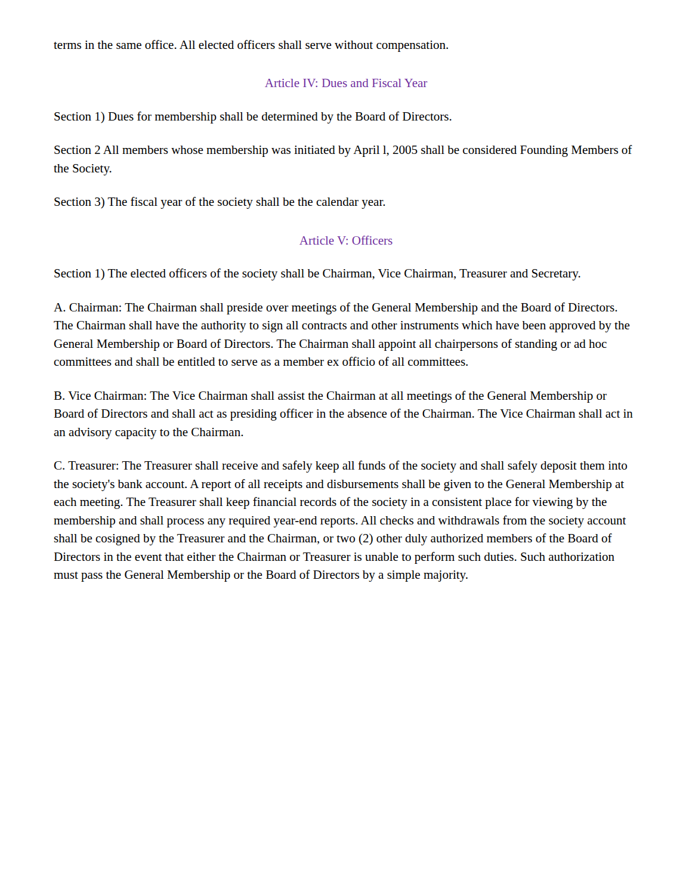terms in the same office. All elected officers shall serve without compensation.
Article IV: Dues and Fiscal Year
Section 1) Dues for membership shall be determined by the Board of Directors.
Section 2 All members whose membership was initiated by April l, 2005 shall be considered Founding Members of the Society.
Section 3) The fiscal year of the society shall be the calendar year.
Article V: Officers
Section 1) The elected officers of the society shall be Chairman, Vice Chairman, Treasurer and Secretary.
A. Chairman: The Chairman shall preside over meetings of the General Membership and the Board of Directors. The Chairman shall have the authority to sign all contracts and other instruments which have been approved by the General Membership or Board of Directors. The Chairman shall appoint all chairpersons of standing or ad hoc committees and shall be entitled to serve as a member ex officio of all committees.
B. Vice Chairman: The Vice Chairman shall assist the Chairman at all meetings of the General Membership or Board of Directors and shall act as presiding officer in the absence of the Chairman. The Vice Chairman shall act in an advisory capacity to the Chairman.
C. Treasurer: The Treasurer shall receive and safely keep all funds of the society and shall safely deposit them into the society's bank account. A report of all receipts and disbursements shall be given to the General Membership at each meeting. The Treasurer shall keep financial records of the society in a consistent place for viewing by the membership and shall process any required year-end reports. All checks and withdrawals from the society account shall be cosigned by the Treasurer and the Chairman, or two (2) other duly authorized members of the Board of Directors in the event that either the Chairman or Treasurer is unable to perform such duties. Such authorization must pass the General Membership or the Board of Directors by a simple majority.